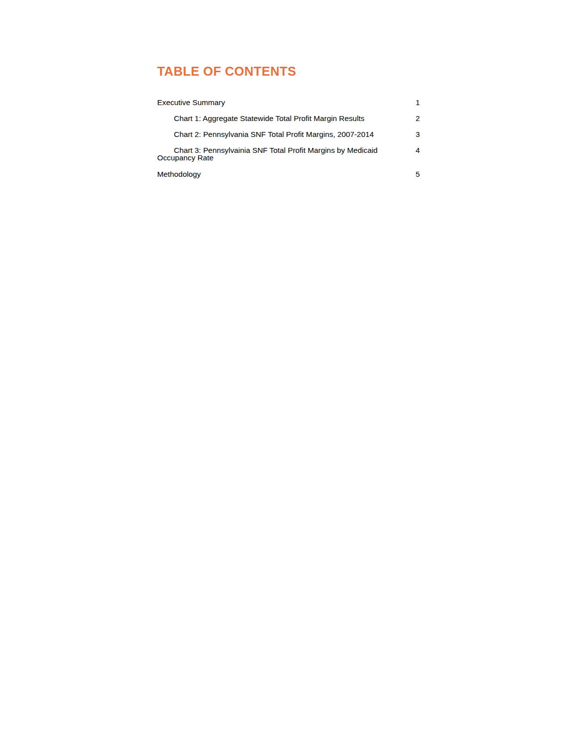TABLE OF CONTENTS
| Executive Summary | 1 |
| Chart 1: Aggregate Statewide Total Profit Margin Results | 2 |
| Chart 2: Pennsylvania SNF Total Profit Margins, 2007-2014 | 3 |
| Chart 3: Pennsylvainia SNF Total Profit Margins by Medicaid Occupancy Rate | 4 |
| Methodology | 5 |